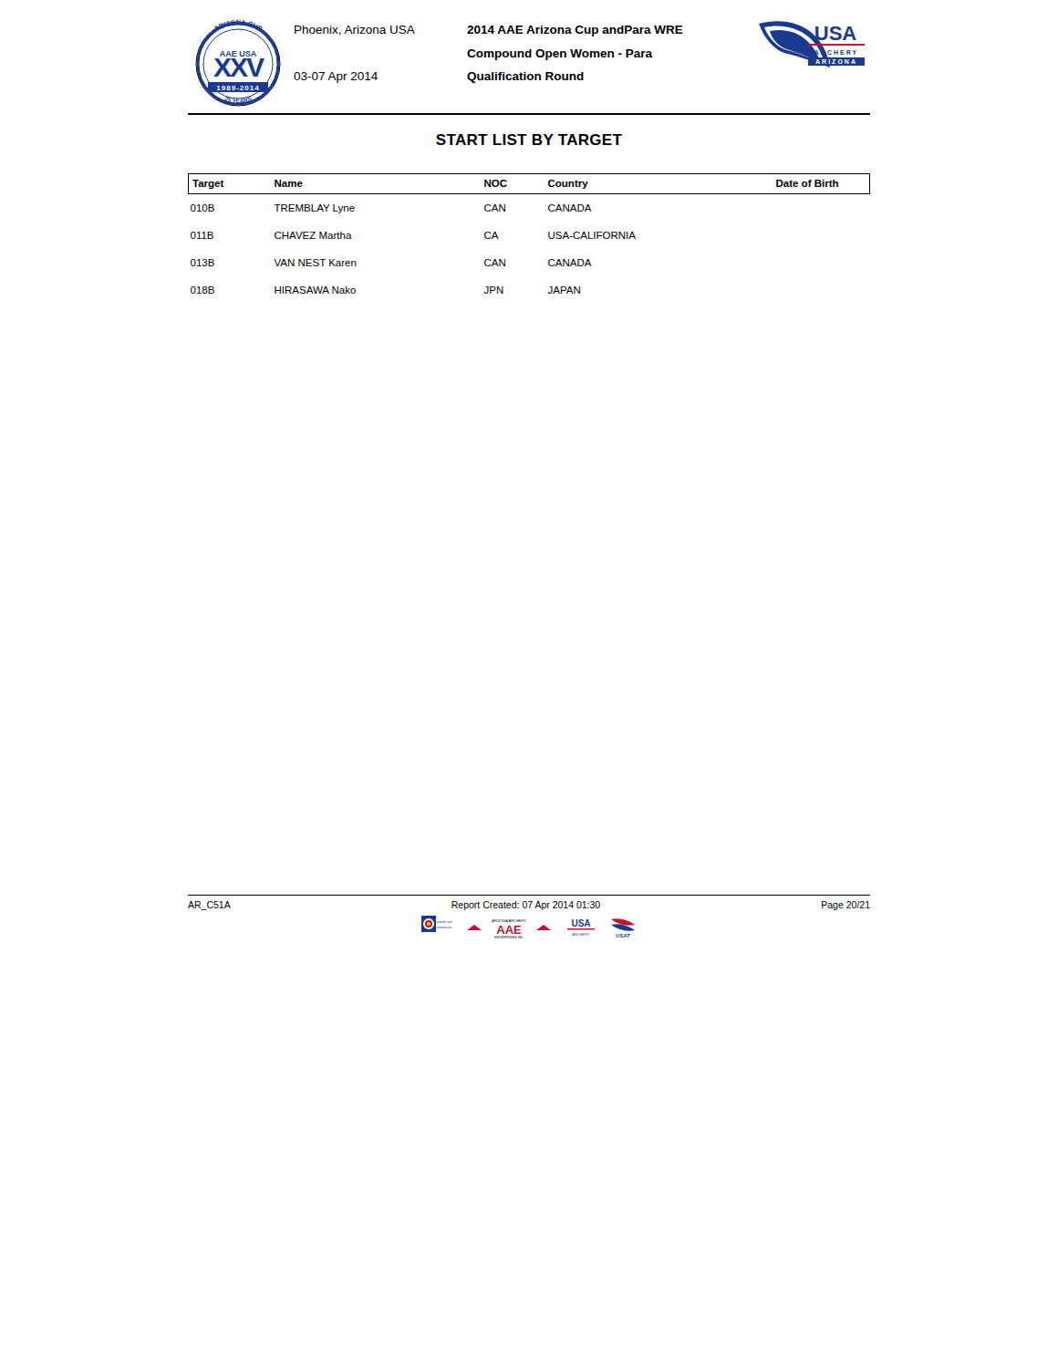ARIZONA CUP 25 YEARS AAE USA XXV 1989-2014
Phoenix, Arizona USA
03-07 Apr 2014
2014 AAE Arizona Cup and​Para WRE
Compound Open Women - Para
Qualification Round
USA ARCHERY ARIZONA
START LIST BY TARGET
| Target | Name | NOC | Country | Date of Birth |
| --- | --- | --- | --- | --- |
| 010B | TREMBLAY Lyne | CAN | CANADA | |
| 011B | CHAVEZ Martha | CA | USA-CALIFORNIA | |
| 013B | VAN NEST Karen | CAN | CANADA | |
| 018B | HIRASAWA Nako | JPN | JAPAN | |
AR_C51A
Report Created: 07 Apr 2014 01:30
Page 20/21
world archery americas ARIZONA ARCHERY AAE ENTERPRISES INC USA ARCHERY USAT